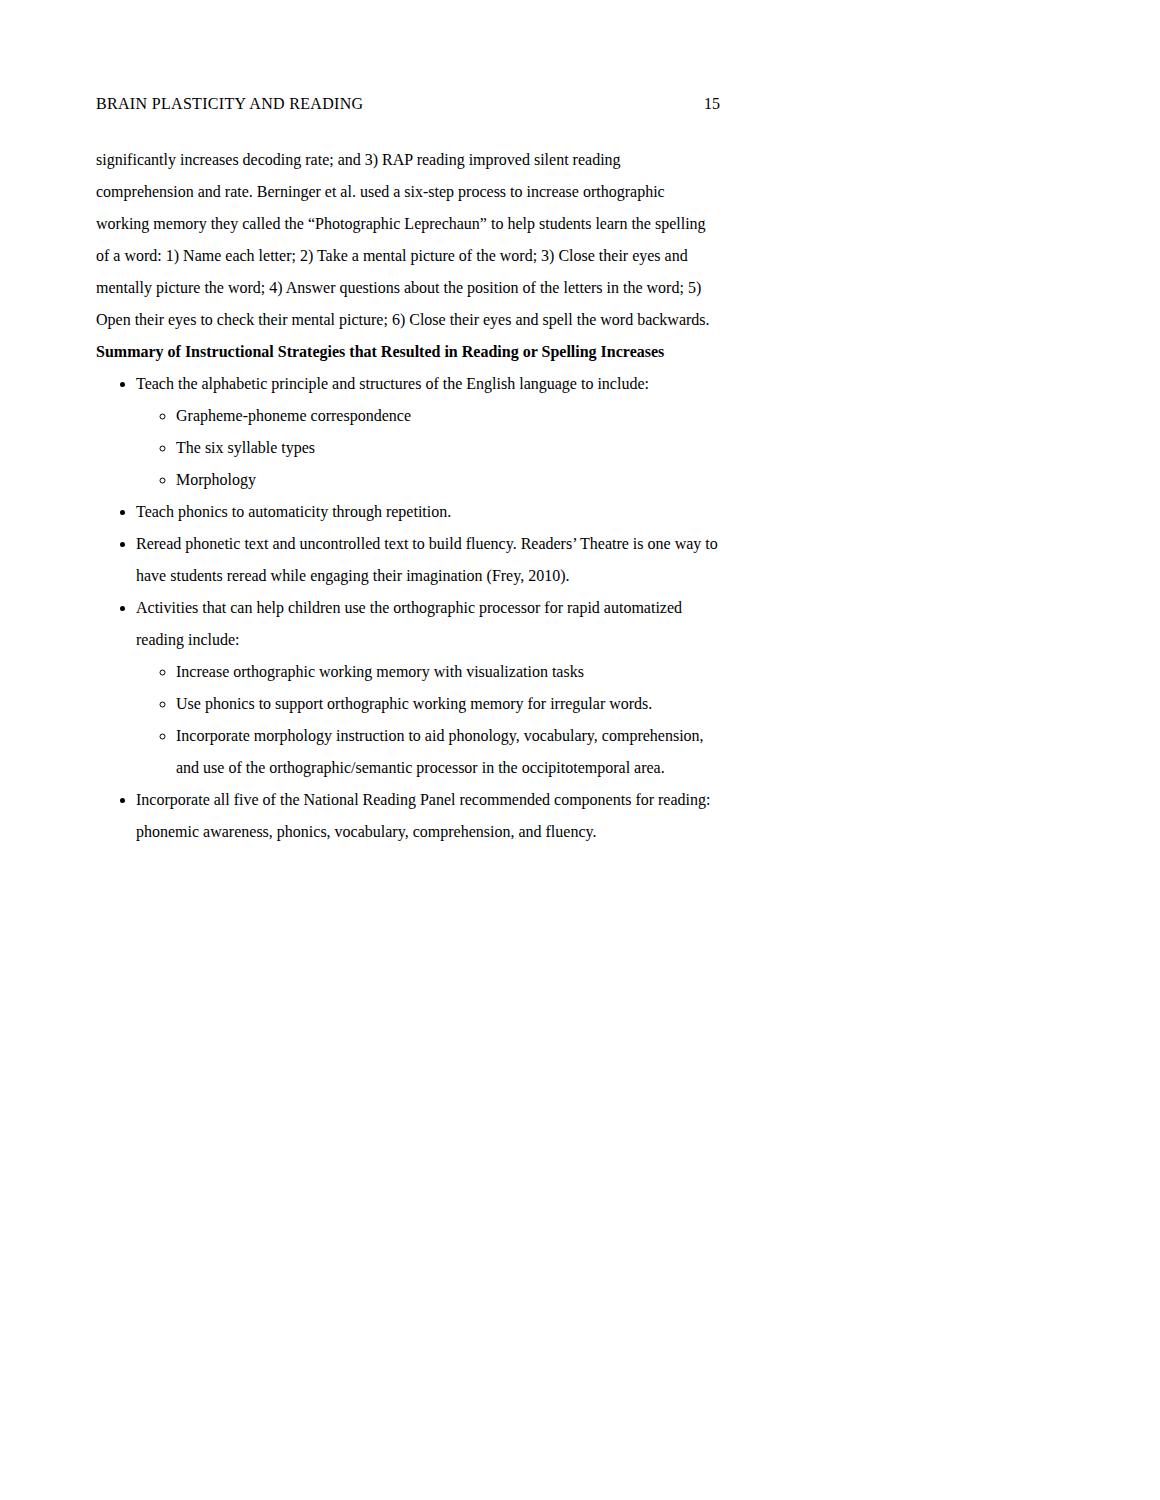Brain Plasticity and Reading 15
significantly increases decoding rate; and 3) RAP reading improved silent reading comprehension and rate. Berninger et al. used a six-step process to increase orthographic working memory they called the “Photographic Leprechaun” to help students learn the spelling of a word: 1) Name each letter; 2) Take a mental picture of the word; 3) Close their eyes and mentally picture the word; 4) Answer questions about the position of the letters in the word; 5) Open their eyes to check their mental picture; 6) Close their eyes and spell the word backwards.
Summary of Instructional Strategies that Resulted in Reading or Spelling Increases
Teach the alphabetic principle and structures of the English language to include:
Grapheme-phoneme correspondence
The six syllable types
Morphology
Teach phonics to automaticity through repetition.
Reread phonetic text and uncontrolled text to build fluency. Readers’ Theatre is one way to have students reread while engaging their imagination (Frey, 2010).
Activities that can help children use the orthographic processor for rapid automatized reading include:
Increase orthographic working memory with visualization tasks
Use phonics to support orthographic working memory for irregular words.
Incorporate morphology instruction to aid phonology, vocabulary, comprehension, and use of the orthographic/semantic processor in the occipitotemporal area.
Incorporate all five of the National Reading Panel recommended components for reading: phonemic awareness, phonics, vocabulary, comprehension, and fluency.